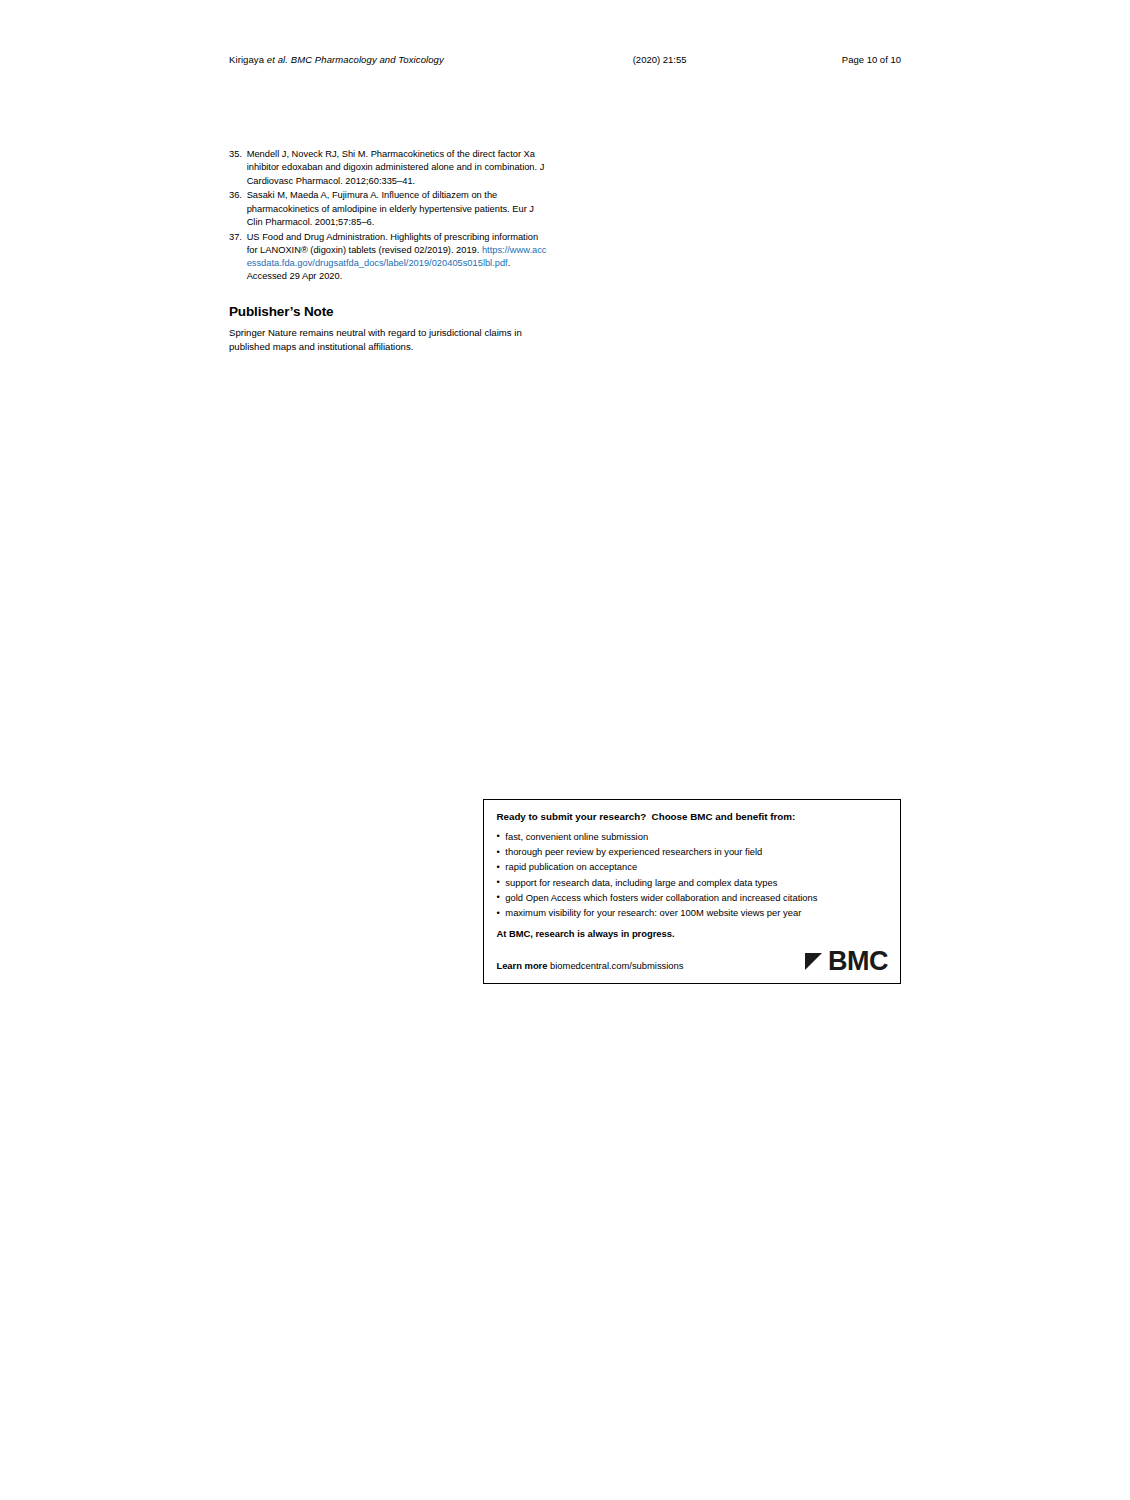Kirigaya et al. BMC Pharmacology and Toxicology
(2020) 21:55
Page 10 of 10
35. Mendell J, Noveck RJ, Shi M. Pharmacokinetics of the direct factor Xa inhibitor edoxaban and digoxin administered alone and in combination. J Cardiovasc Pharmacol. 2012;60:335–41.
36. Sasaki M, Maeda A, Fujimura A. Influence of diltiazem on the pharmacokinetics of amlodipine in elderly hypertensive patients. Eur J Clin Pharmacol. 2001;57:85–6.
37. US Food and Drug Administration. Highlights of prescribing information for LANOXIN® (digoxin) tablets (revised 02/2019). 2019. https://www.accessdata.fda.gov/drugsatfda_docs/label/2019/020405s015lbl.pdf. Accessed 29 Apr 2020.
Publisher’s Note
Springer Nature remains neutral with regard to jurisdictional claims in published maps and institutional affiliations.
Ready to submit your research? Choose BMC and benefit from:
fast, convenient online submission
thorough peer review by experienced researchers in your field
rapid publication on acceptance
support for research data, including large and complex data types
gold Open Access which fosters wider collaboration and increased citations
maximum visibility for your research: over 100M website views per year
At BMC, research is always in progress.
Learn more biomedcentral.com/submissions
BMC